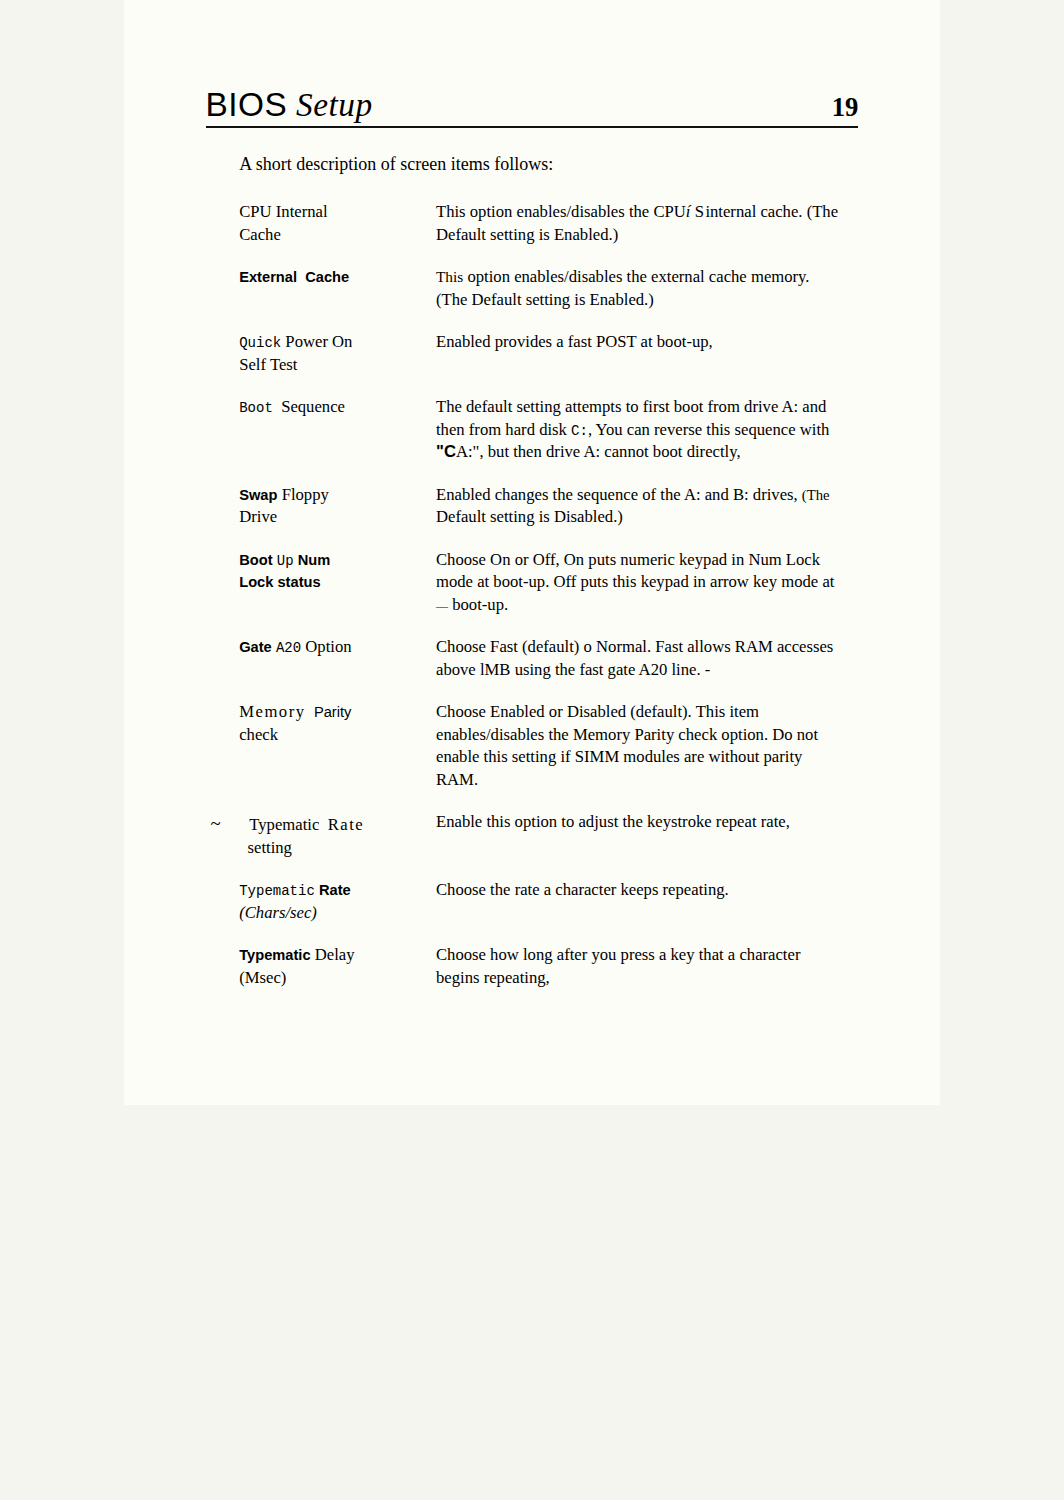BIOS Setup
19
A short description of screen items follows:
| CPU Internal Cache | This option enables/disables the CPU í S internal cache. (The Default setting is Enabled.) |
| External Cache | This option enables/disables the external cache memory. (The Default setting is Enabled.) |
| Quick Power On Self Test | Enabled provides a fast POST at boot-up, |
| Boot Sequence | The default setting attempts to first boot from drive A: and then from hard disk C: , You can reverse this sequence with "C A:" , but then drive A: cannot boot directly, |
| Swap Floppy Drive | Enabled changes the sequence of the A: and B: drives, (The Default setting is Disabled.) |
| Boot Up Num Lock status | Choose On or Off, On puts numeric keypad in Num Lock mode at boot-up. Off puts this keypad in arrow key mode at — boot-up. |
| Gate A20 Option | Choose Fast (default) o Normal. Fast allows RAM accesses above lMB using the fast gate A20 line. - |
| Memory Parity check | Choose Enabled or Disabled (default). This item enables/disables the Memory Parity check option. Do not enable this setting if SIMM modules are without parity RAM. |
| ~ Typematic Rate setting | Enable this option to adjust the keystroke repeat rate, |
| Typematic Rate (Chars/sec) | Choose the rate a character keeps repeating. |
| Typematic Delay (Msec) | Choose how long after you press a key that a character begins repeating, |